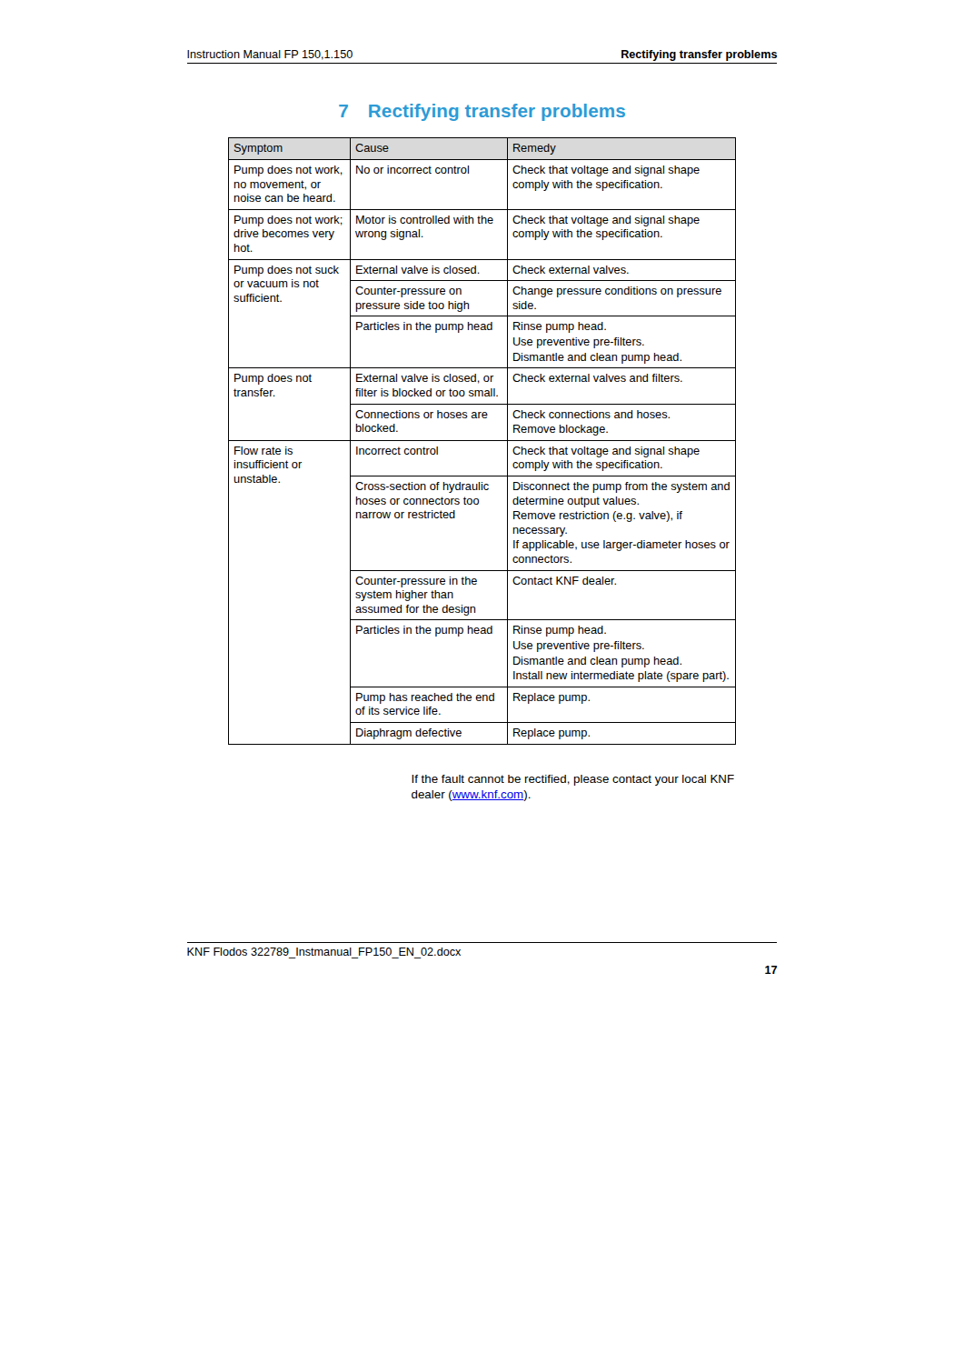Instruction Manual FP 150,1.150 Rectifying transfer problems
7 Rectifying transfer problems
| Symptom | Cause | Remedy |
| --- | --- | --- |
| Pump does not work, no movement, or noise can be heard. | No or incorrect control | Check that voltage and signal shape comply with the specification. |
| Pump does not work; drive becomes very hot. | Motor is controlled with the wrong signal. | Check that voltage and signal shape comply with the specification. |
| Pump does not suck or vacuum is not sufficient. | External valve is closed. | Check external valves. |
| Counter-pressure on pressure side too high | Change pressure conditions on pressure side. |
| Particles in the pump head | Rinse pump head. Use preventive pre-filters. Dismantle and clean pump head. |
| Pump does not transfer. | External valve is closed, or filter is blocked or too small. | Check external valves and filters. |
| Connections or hoses are blocked. | Check connections and hoses. Remove blockage. |
| Flow rate is insufficient or unstable. | Incorrect control | Check that voltage and signal shape comply with the specification. |
| Cross-section of hydraulic hoses or connectors too narrow or restricted | Disconnect the pump from the system and determine output values. Remove restriction (e.g. valve), if necessary. If applicable, use larger-diameter hoses or connectors. |
| Counter-pressure in the system higher than assumed for the design | Contact KNF dealer. |
| Particles in the pump head | Rinse pump head. Use preventive pre-filters. Dismantle and clean pump head. Install new intermediate plate (spare part). |
| Pump has reached the end of its service life. | Replace pump. |
| Diaphragm defective | Replace pump. |
If the fault cannot be rectified, please contact your local KNF dealer (www.knf.com).
KNF Flodos 322789_Instmanual_FP150_EN_02.docx
17